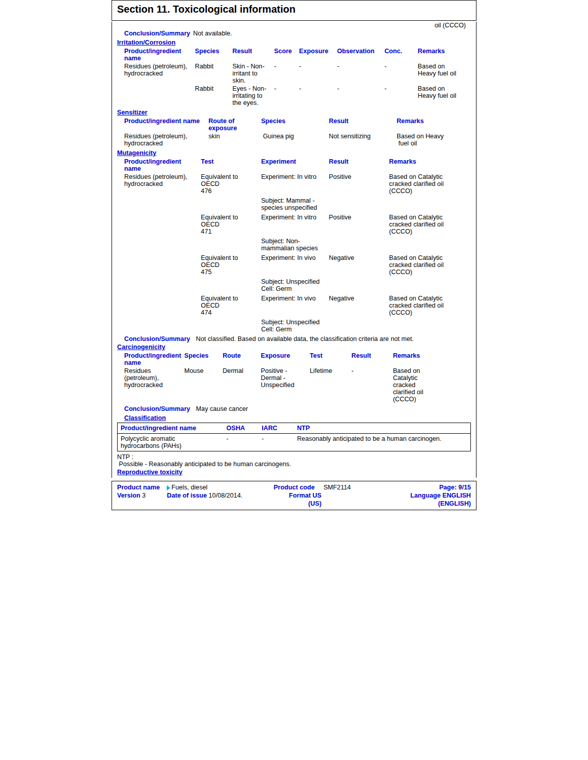Section 11. Toxicological information
oil (CCCO)
| Conclusion/Summary | Not available. |
Irritation/Corrosion
| Product/ingredient name | Species | Result | Score | Exposure | Observation | Conc. | Remarks |
| Residues (petroleum), hydrocracked | Rabbit | Skin - Non- irritant to skin. | - | - | - | - | Based on Heavy fuel oil |
| | Rabbit | Eyes - Non- irritating to the eyes. | - | - | - | - | Based on Heavy fuel oil |
Sensitizer
| Product/ingredient name | Route of exposure | Species | Result | Remarks |
| Residues (petroleum), hydrocracked | skin | Guinea pig | Not sensitizing | Based on Heavy fuel oil |
Mutagenicity
| Product/ingredient name | Test | Experiment | Result | Remarks |
| Residues (petroleum), hydrocracked | Equivalent to OECD 476 | Experiment: In vitro | Positive | Based on Catalytic cracked clarified oil (CCCO) |
| | | Subject: Mammal - species unspecified | | |
| | Equivalent to OECD 471 | Experiment: In vitro | Positive | Based on Catalytic cracked clarified oil (CCCO) |
| | | Subject: Non- mammalian species | | |
| | Equivalent to OECD 475 | Experiment: In vivo | Negative | Based on Catalytic cracked clarified oil (CCCO) |
| | | Subject: Unspecified Cell: Germ | | |
| | Equivalent to OECD 474 | Experiment: In vivo | Negative | Based on Catalytic cracked clarified oil (CCCO) |
| | | Subject: Unspecified Cell: Germ | | |
| Conclusion/Summary | Not classified. Based on available data, the classification criteria are not met. |
Carcinogenicity
| Product/ingredient name | Species | Route | Exposure | Test | Result | Remarks |
| Residues (petroleum), hydrocracked | Mouse | Dermal | Positive - Dermal - Unspecified | Lifetime | - | Based on Catalytic cracked clarified oil (CCCO) |
| Conclusion/Summary | May cause cancer |
Classification
| Product/ingredient name | OSHA | IARC | NTP |
| Polycyclic aromatic hydrocarbons (PAHs) | - | - | Reasonably anticipated to be a human carcinogen. |
NTP :
Possible - Reasonably anticipated to be human carcinogens.
Reproductive toxicity
| Product name | Fuels, diesel | Product code | SMF2114 | Page: 9/15 |
| Version 3 | Date of issue 10/08/2014. | Format US | | Language ENGLISH |
| | | (US) | | (ENGLISH) |